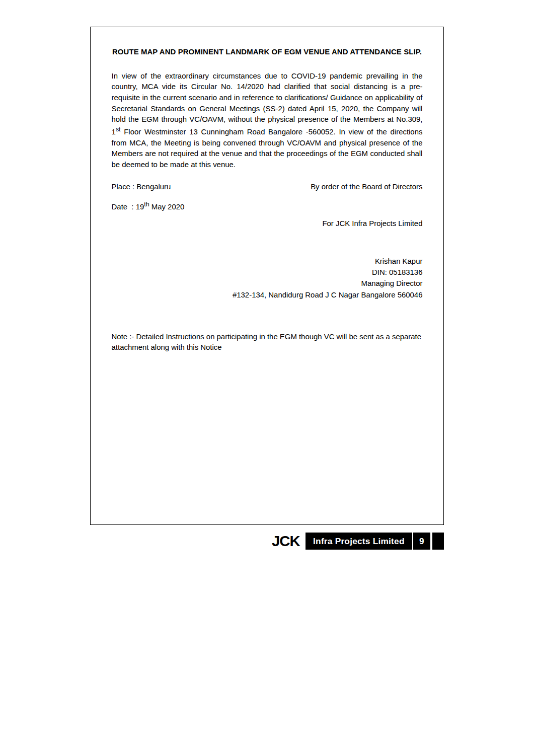ROUTE MAP AND PROMINENT LANDMARK OF EGM VENUE AND ATTENDANCE SLIP.
In view of the extraordinary circumstances due to COVID-19 pandemic prevailing in the country, MCA vide its Circular No. 14/2020 had clarified that social distancing is a pre-requisite in the current scenario and in reference to clarifications/ Guidance on applicability of Secretarial Standards on General Meetings (SS-2) dated April 15, 2020, the Company will hold the EGM through VC/OAVM, without the physical presence of the Members at No.309, 1st Floor Westminster 13 Cunningham Road Bangalore -560052. In view of the directions from MCA, the Meeting is being convened through VC/OAVM and physical presence of the Members are not required at the venue and that the proceedings of the EGM conducted shall be deemed to be made at this venue.
Place : Bengaluru
By order of the Board of Directors
Date : 19th May 2020
For JCK Infra Projects Limited
Krishan Kapur
DIN: 05183136
Managing Director
#132-134, Nandidurg Road J C Nagar Bangalore 560046
Note :- Detailed Instructions on participating in the EGM though VC will be sent as a separate attachment along with this Notice
JCK
Infra Projects Limited
9